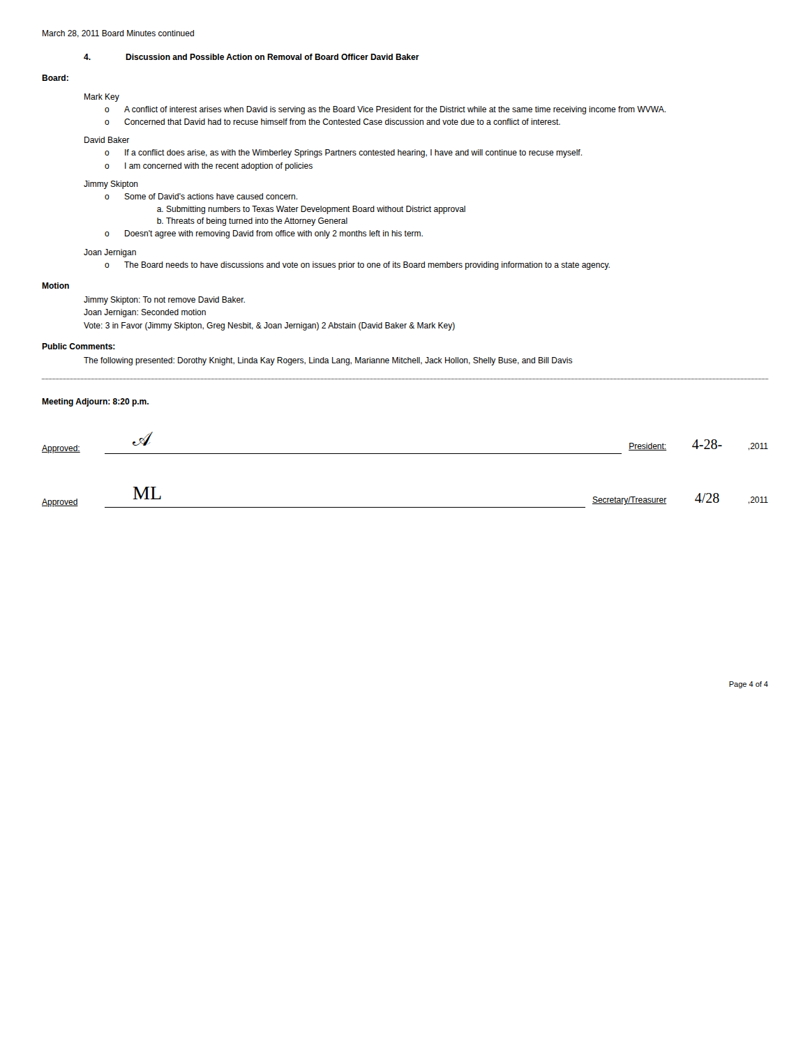March 28, 2011 Board Minutes continued
4. Discussion and Possible Action on Removal of Board Officer David Baker
Board:
Mark Key
A conflict of interest arises when David is serving as the Board Vice President for the District while at the same time receiving income from WVWA.
Concerned that David had to recuse himself from the Contested Case discussion and vote due to a conflict of interest.
David Baker
If a conflict does arise, as with the Wimberley Springs Partners contested hearing, I have and will continue to recuse myself.
I am concerned with the recent adoption of policies
Jimmy Skipton
Some of David's actions have caused concern.
Submitting numbers to Texas Water Development Board without District approval
Threats of being turned into the Attorney General
Doesn't agree with removing David from office with only 2 months left in his term.
Joan Jernigan
The Board needs to have discussions and vote on issues prior to one of its Board members providing information to a state agency.
Motion
Jimmy Skipton: To not remove David Baker.
Joan Jernigan: Seconded motion
Vote: 3 in Favor (Jimmy Skipton, Greg Nesbit, & Joan Jernigan) 2 Abstain (David Baker & Mark Key)
Public Comments:
The following presented: Dorothy Knight, Linda Kay Rogers, Linda Lang, Marianne Mitchell, Jack Hollon, Shelly Buse, and Bill Davis
Meeting Adjourn: 8:20 p.m.
Approved: 𝒜    President: 4-28- ,2011
Approved ML Secretary/Treasurer 4/28 ,2011
Page 4 of 4